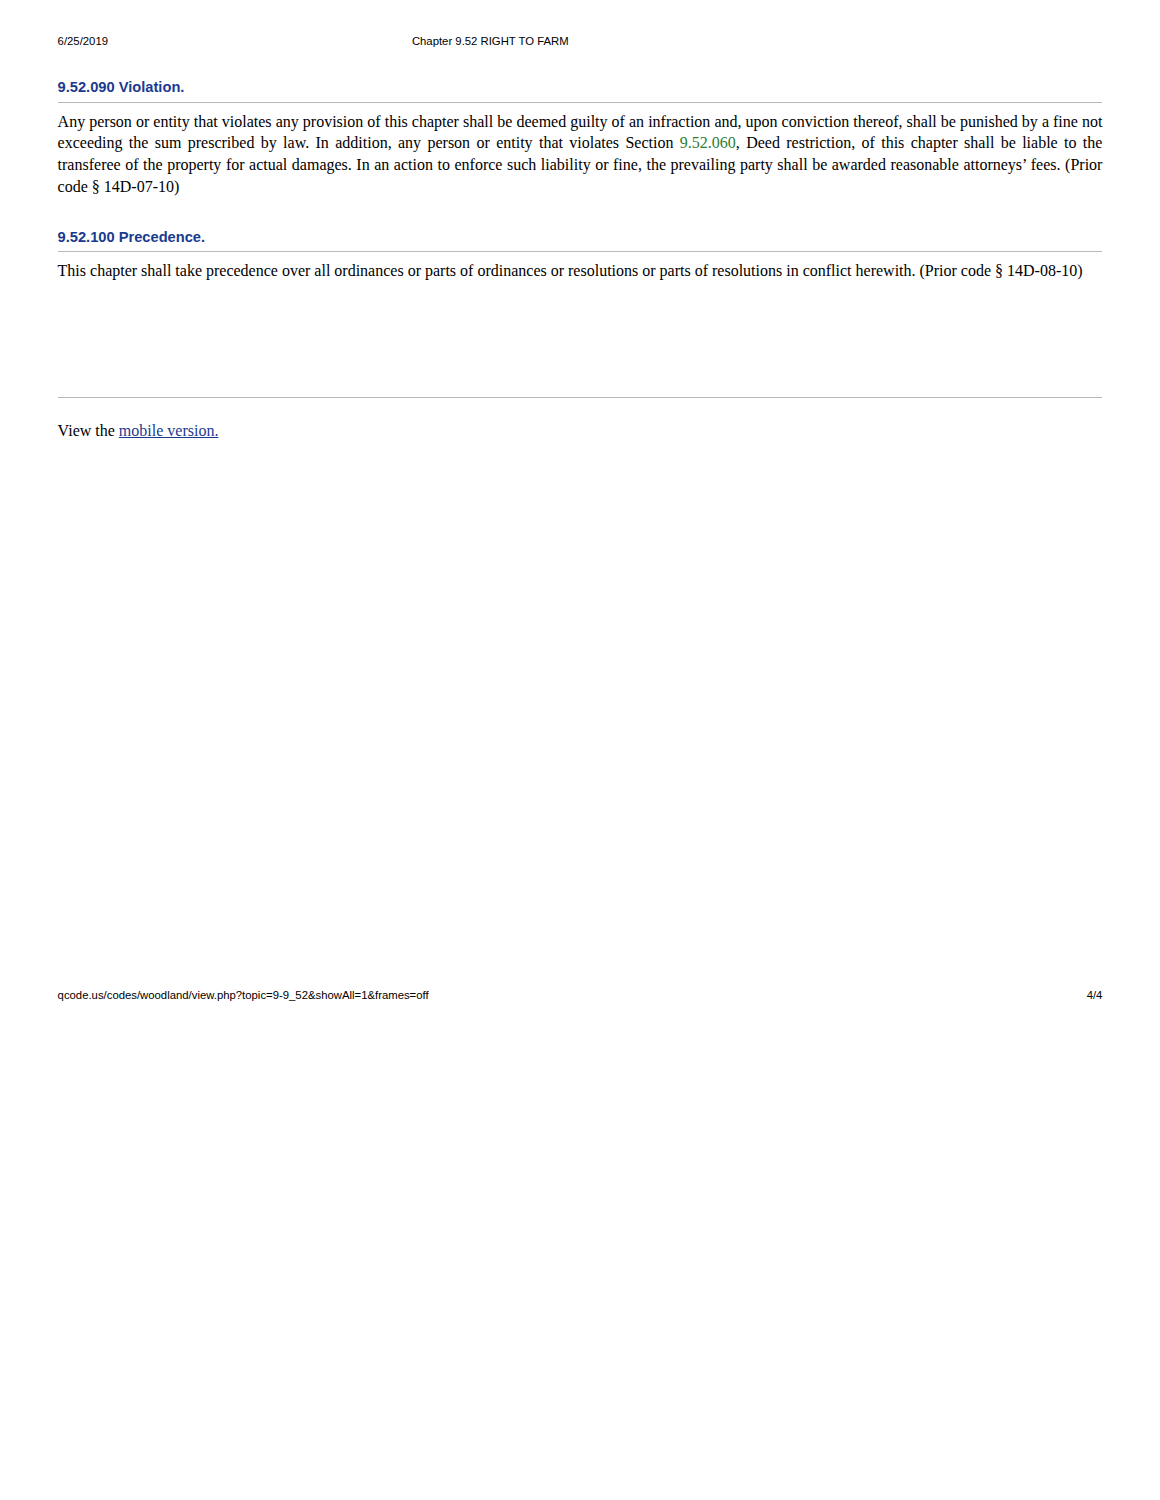6/25/2019 Chapter 9.52 RIGHT TO FARM
9.52.090 Violation.
Any person or entity that violates any provision of this chapter shall be deemed guilty of an infraction and, upon conviction thereof, shall be punished by a fine not exceeding the sum prescribed by law. In addition, any person or entity that violates Section 9.52.060, Deed restriction, of this chapter shall be liable to the transferee of the property for actual damages. In an action to enforce such liability or fine, the prevailing party shall be awarded reasonable attorneys’ fees. (Prior code § 14D-07-10)
9.52.100 Precedence.
This chapter shall take precedence over all ordinances or parts of ordinances or resolutions or parts of resolutions in conflict herewith. (Prior code § 14D-08-10)
View the mobile version.
qcode.us/codes/woodland/view.php?topic=9-9_52&showAll=1&frames=off 4/4